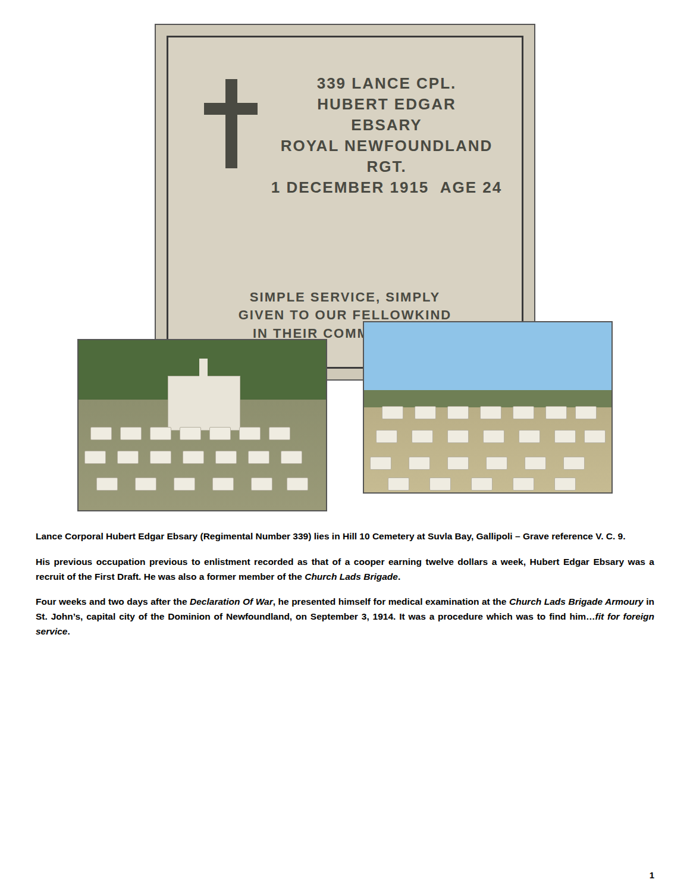339 LANCE CPL.
HUBERT EDGAR
EBSARY
ROYAL NEWFOUNDLAND RGT.
1 DECEMBER 1915 AGE 24
SIMPLE SERVICE, SIMPLY
GIVEN TO OUR FELLOWKIND
IN THEIR COMMON NEED
Lance Corporal Hubert Edgar Ebsary (Regimental Number 339) lies in Hill 10 Cemetery at Suvla Bay, Gallipoli – Grave reference V. C. 9.
His previous occupation previous to enlistment recorded as that of a cooper earning twelve dollars a week, Hubert Edgar Ebsary was a recruit of the First Draft. He was also a former member of the Church Lads Brigade.
Four weeks and two days after the Declaration Of War, he presented himself for medical examination at the Church Lads Brigade Armoury in St. John’s, capital city of the Dominion of Newfoundland, on September 3, 1914. It was a procedure which was to find him…fit for foreign service.
1